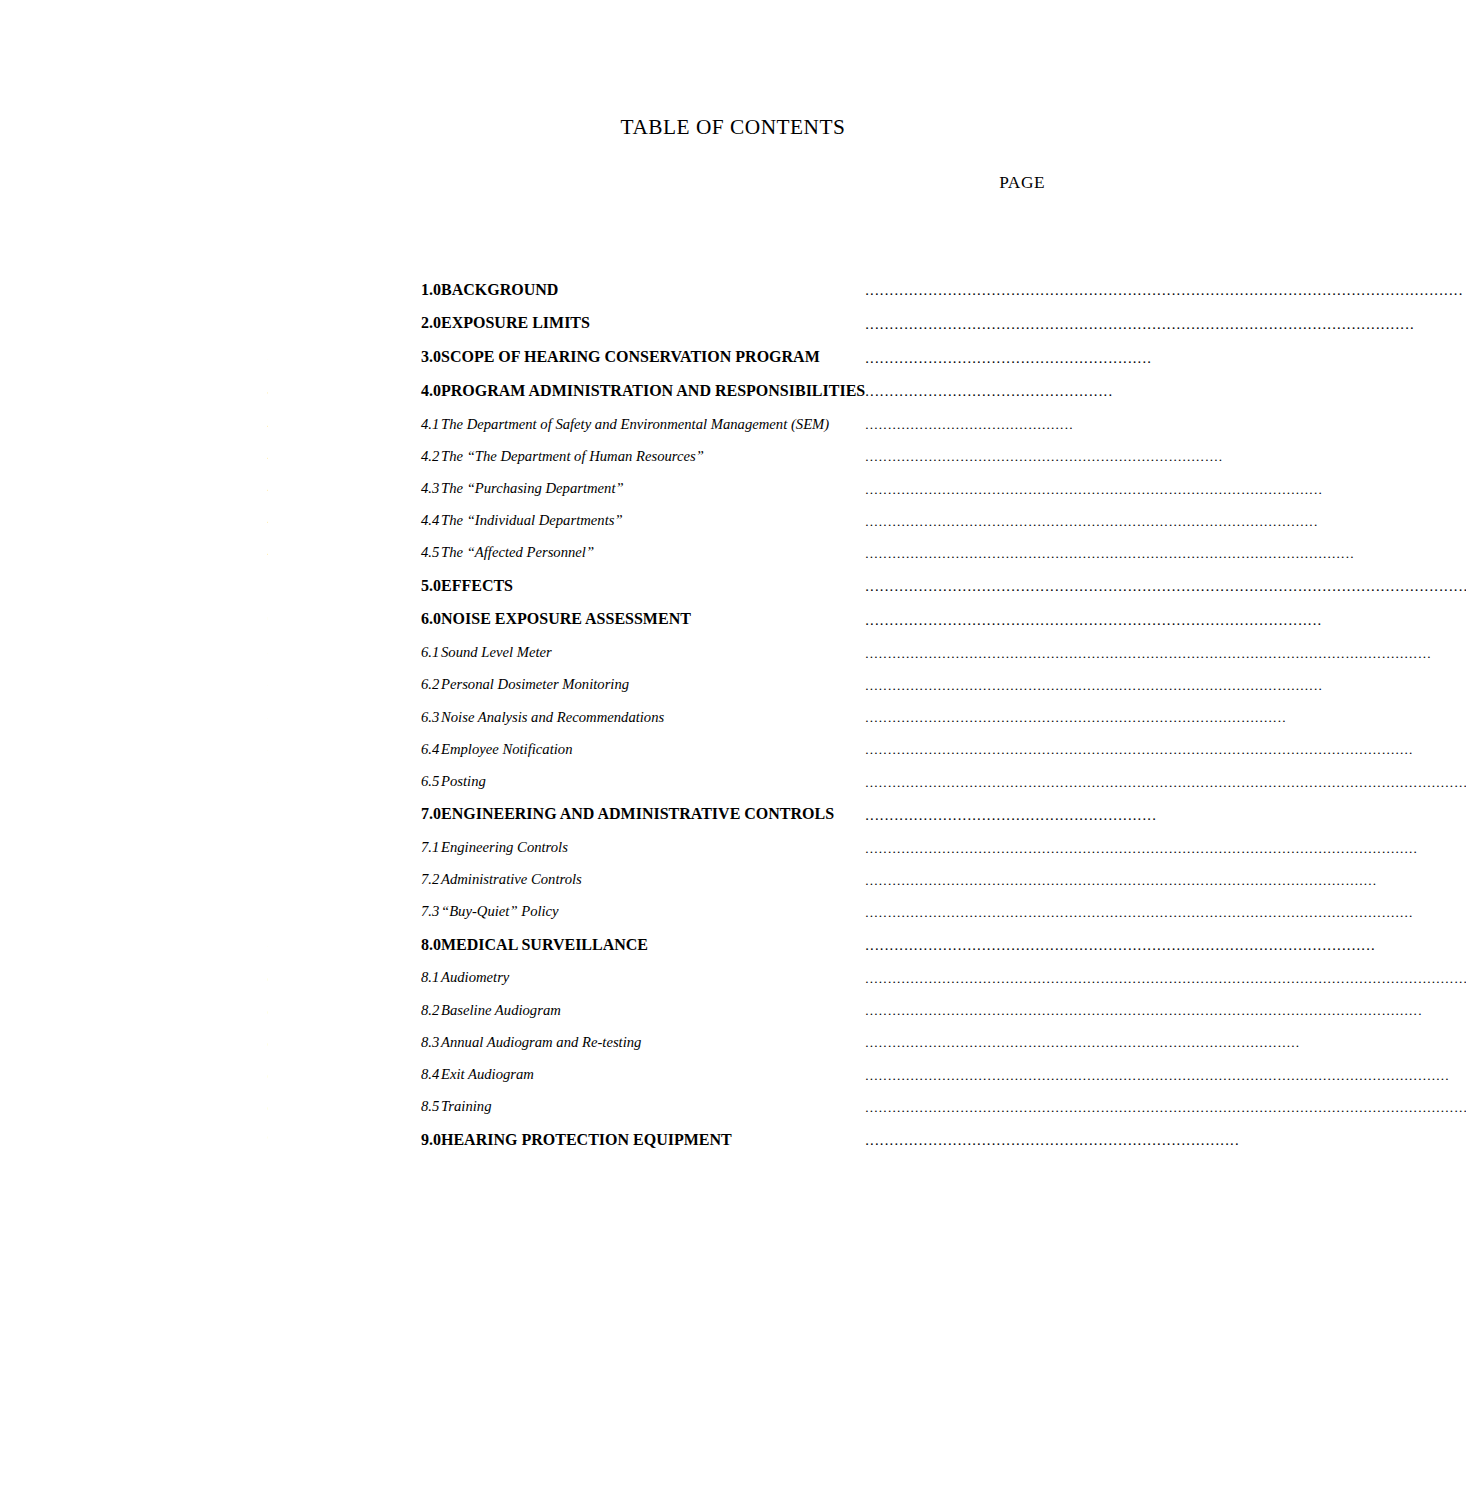TABLE OF CONTENTS
PAGE
| 1.0 | BACKGROUND | ........................................................................................................................... | 1 |
| 2.0 | EXPOSURE LIMITS | ................................................................................................................. | 1 |
| 3.0 | SCOPE OF HEARING CONSERVATION PROGRAM | ........................................................... | 1 |
| 4.0 | PROGRAM ADMINISTRATION AND RESPONSIBILITIES | ................................................... | 2 |
| 4.1 | The Department of Safety and Environmental Management (SEM) | .............................................. | 2 |
| 4.2 | The “The Department of Human Resources” | ............................................................................... | 2 |
| 4.3 | The “Purchasing Department” | ..................................................................................................... | 2 |
| 4.4 | The “Individual Departments” | .................................................................................................... | 2 |
| 4.5 | The “Affected Personnel” | ............................................................................................................ | 3 |
| 5.0 | EFFECTS | .................................................................................................................................. | 3 |
| 6.0 | NOISE EXPOSURE ASSESSMENT | .............................................................................................. | 4 |
| 6.1 | Sound Level Meter | ............................................................................................................................. | 4 |
| 6.2 | Personal Dosimeter Monitoring | ..................................................................................................... | 5 |
| 6.3 | Noise Analysis and Recommendations | ............................................................................................. | 5 |
| 6.4 | Employee Notification | ......................................................................................................................... | 5 |
| 6.5 | Posting | .............................................................................................................................................. | 5 |
| 7.0 | ENGINEERING AND ADMINISTRATIVE CONTROLS | ............................................................ | 6 |
| 7.1 | Engineering Controls | .......................................................................................................................... | 6 |
| 7.2 | Administrative Controls | ................................................................................................................. | 6 |
| 7.3 | “Buy-Quiet” Policy | ......................................................................................................................... | 6 |
| 8.0 | MEDICAL SURVEILLANCE | ......................................................................................................... | 7 |
| 8.1 | Audiometry | ....................................................................................................................................... | 7 |
| 8.2 | Baseline Audiogram | ........................................................................................................................... | 7 |
| 8.3 | Annual Audiogram and Re-testing | ................................................................................................ | 8 |
| 8.4 | Exit Audiogram | ................................................................................................................................. | 8 |
| 8.5 | Training | ............................................................................................................................................. | 8 |
| 9.0 | HEARING PROTECTION EQUIPMENT | ............................................................................. | 9 |